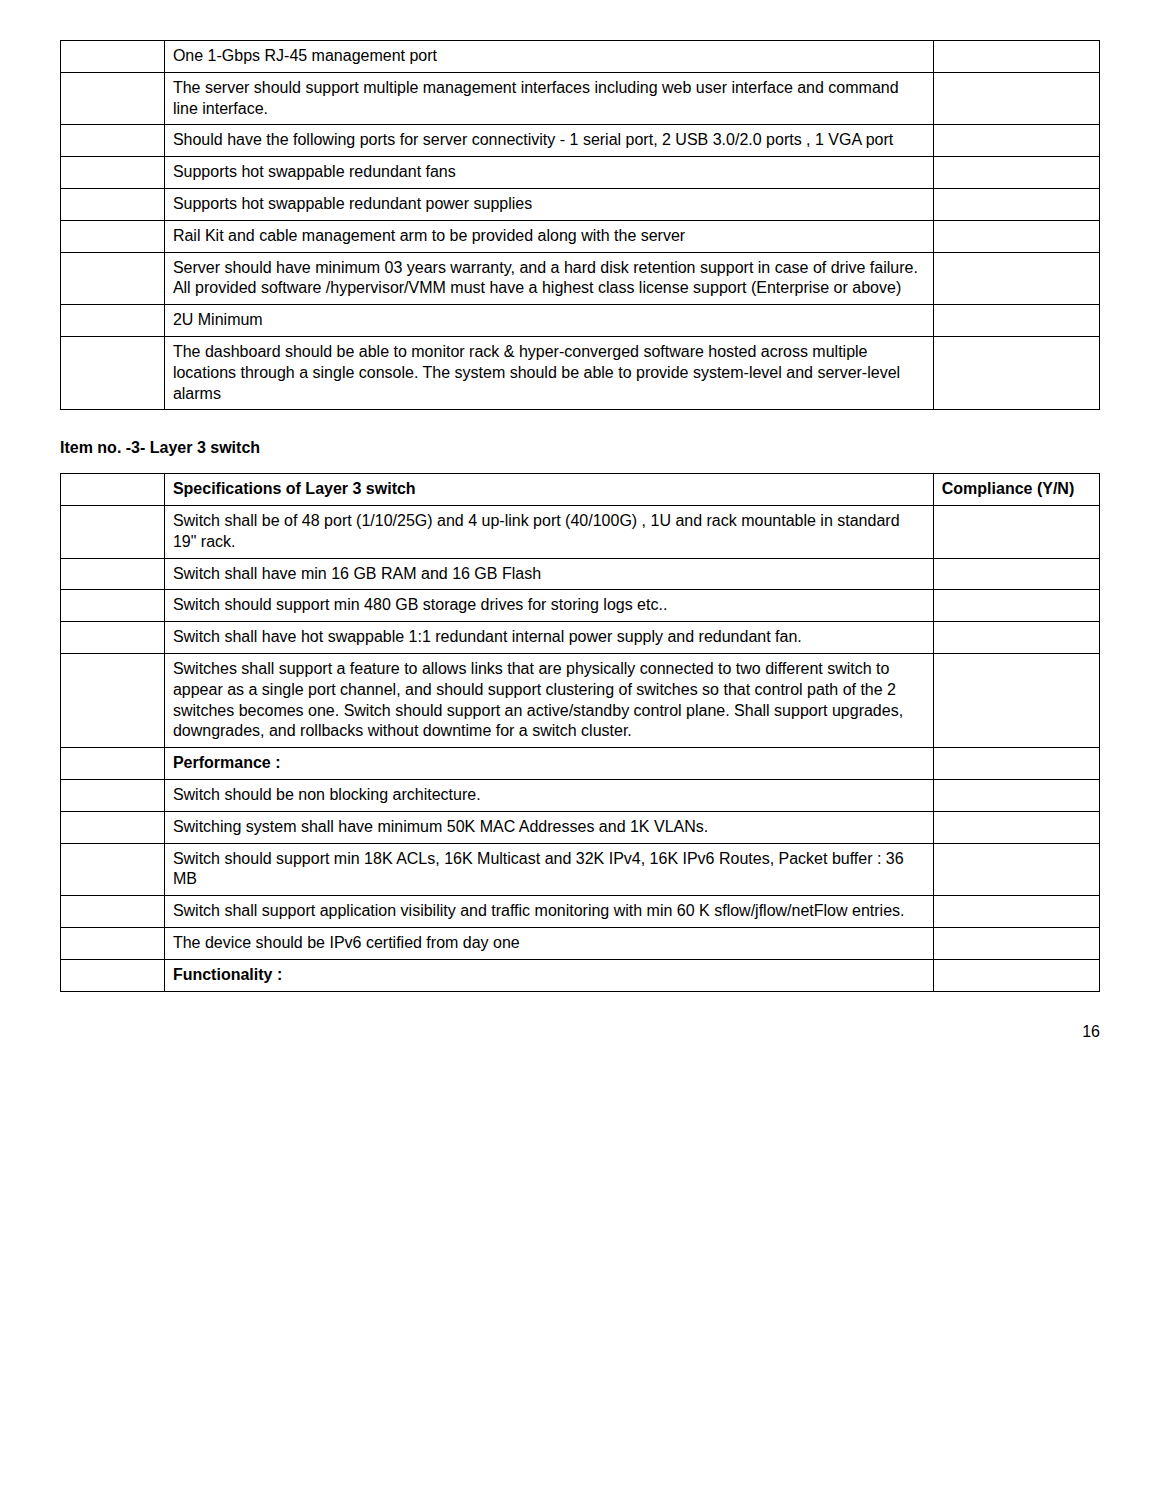| | One 1-Gbps RJ-45 management port | |
| | The server should support multiple management interfaces including web user interface and command line interface. | |
| | Should have the following ports for server connectivity - 1 serial port, 2 USB 3.0/2.0 ports , 1 VGA port | |
| | Supports hot swappable redundant fans | |
| | Supports hot swappable redundant power supplies | |
| | Rail Kit and cable management arm to be provided along with the server | |
| | Server should have minimum 03 years warranty, and a hard disk retention support in case of drive failure. All provided software /hypervisor/VMM must have a highest class license support (Enterprise or above) | |
| | 2U Minimum | |
| | The dashboard should be able to monitor rack & hyper-converged software hosted across multiple locations through a single console. The system should be able to provide system-level and server-level alarms | |
Item no. -3- Layer 3 switch
| | Specifications of Layer 3 switch | Compliance (Y/N) |
| | Switch shall be of 48 port (1/10/25G) and 4 up-link port (40/100G) , 1U and rack mountable in standard 19" rack. | |
| | Switch shall have min 16 GB RAM and 16 GB Flash | |
| | Switch should support min 480 GB storage drives for storing logs etc.. | |
| | Switch shall have hot swappable 1:1 redundant internal power supply and redundant fan. | |
| | Switches shall support a feature to allows links that are physically connected to two different switch to appear as a single port channel, and should support clustering of switches so that control path of the 2 switches becomes one. Switch should support an active/standby control plane. Shall support upgrades, downgrades, and rollbacks without downtime for a switch cluster. | |
| | Performance : | |
| | Switch should be non blocking architecture. | |
| | Switching system shall have minimum 50K MAC Addresses and 1K VLANs. | |
| | Switch should support min 18K ACLs, 16K Multicast and 32K IPv4, 16K IPv6 Routes, Packet buffer : 36 MB | |
| | Switch shall support application visibility and traffic monitoring with min 60 K sflow/jflow/netFlow entries. | |
| | The device should be IPv6 certified from day one | |
| | Functionality : | |
16